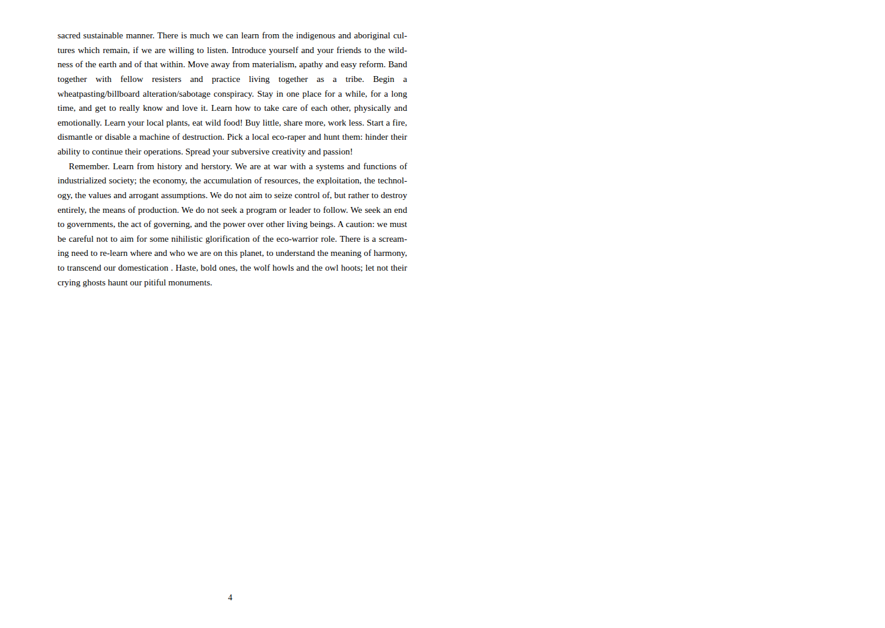sacred sustainable manner. There is much we can learn from the indigenous and aboriginal cultures which remain, if we are willing to listen. Introduce yourself and your friends to the wildness of the earth and of that within. Move away from materialism, apathy and easy reform. Band together with fellow resisters and practice living together as a tribe. Begin a wheatpasting/billboard alteration/sabotage conspiracy. Stay in one place for a while, for a long time, and get to really know and love it. Learn how to take care of each other, physically and emotionally. Learn your local plants, eat wild food! Buy little, share more, work less. Start a fire, dismantle or disable a machine of destruction. Pick a local eco-raper and hunt them: hinder their ability to continue their operations. Spread your subversive creativity and passion!
Remember. Learn from history and herstory. We are at war with a systems and functions of industrialized society; the economy, the accumulation of resources, the exploitation, the technology, the values and arrogant assumptions. We do not aim to seize control of, but rather to destroy entirely, the means of production. We do not seek a program or leader to follow. We seek an end to governments, the act of governing, and the power over other living beings. A caution: we must be careful not to aim for some nihilistic glorification of the eco-warrior role. There is a screaming need to re-learn where and who we are on this planet, to understand the meaning of harmony, to transcend our domestication . Haste, bold ones, the wolf howls and the owl hoots; let not their crying ghosts haunt our pitiful monuments.
4